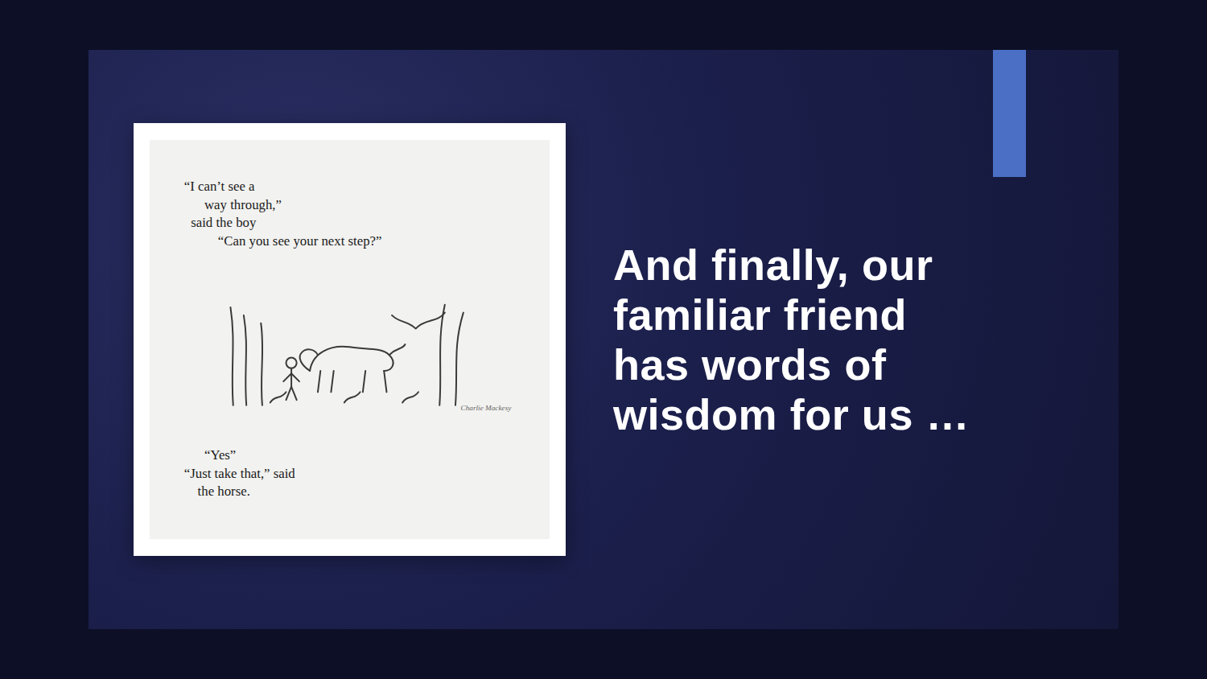“I can’t see a way through,” said the boy “Can you see your next step?”
“Yes” “Just take that,” said the horse.
Charlie Mackesy
And finally, our familiar friend has words of wisdom for us …